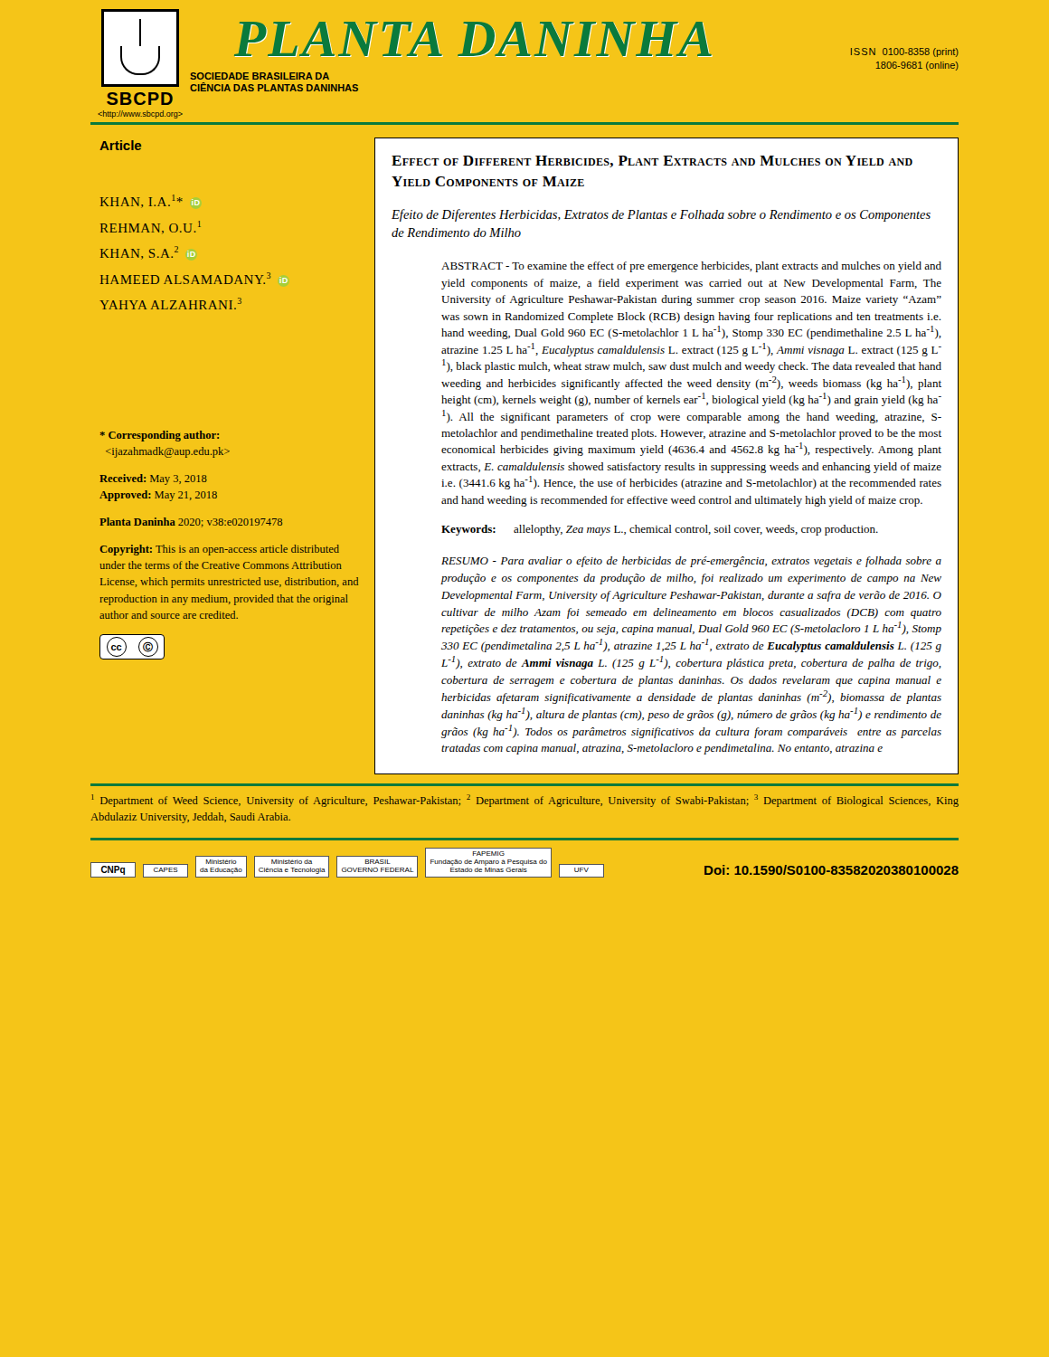SBCPD
<http://www.sbcpd.org>
PLANTA DANINHA
SOCIEDADE BRASILEIRA DA
CIÊNCIA DAS PLANTAS DANINHAS
ISSN 0100-8358 (print)
1806-9681 (online)
Article
KHAN, I.A.1* iD
REHMAN, O.U.1
KHAN, S.A.2 iD
HAMEED ALSAMADANY.3 iD
YAHYA ALZAHRANI.3
* Corresponding author:
<ijazahmadk@aup.edu.pk>
Received: May 3, 2018
Approved: May 21, 2018
Planta Daninha 2020; v38:e020197478
Copyright: This is an open-access article distributed under the terms of the Creative Commons Attribution License, which permits unrestricted use, distribution, and reproduction in any medium, provided that the original author and source are credited.
ccⒸ
Effect of Different Herbicides, Plant Extracts and Mulches on Yield and Yield Components of Maize
Efeito de Diferentes Herbicidas, Extratos de Plantas e Folhada sobre o Rendimento e os Componentes de Rendimento do Milho
ABSTRACT - To examine the effect of pre emergence herbicides, plant extracts and mulches on yield and yield components of maize, a field experiment was carried out at New Developmental Farm, The University of Agriculture Peshawar-Pakistan during summer crop season 2016. Maize variety “Azam” was sown in Randomized Complete Block (RCB) design having four replications and ten treatments i.e. hand weeding, Dual Gold 960 EC (S-metolachlor 1 L ha-1), Stomp 330 EC (pendimethaline 2.5 L ha-1), atrazine 1.25 L ha-1, Eucalyptus camaldulensis L. extract (125 g L-1), Ammi visnaga L. extract (125 g L-1), black plastic mulch, wheat straw mulch, saw dust mulch and weedy check. The data revealed that hand weeding and herbicides significantly affected the weed density (m-2), weeds biomass (kg ha-1), plant height (cm), kernels weight (g), number of kernels ear-1, biological yield (kg ha-1) and grain yield (kg ha-1). All the significant parameters of crop were comparable among the hand weeding, atrazine, S-metolachlor and pendimethaline treated plots. However, atrazine and S-metolachlor proved to be the most economical herbicides giving maximum yield (4636.4 and 4562.8 kg ha-1), respectively. Among plant extracts, E. camaldulensis showed satisfactory results in suppressing weeds and enhancing yield of maize i.e. (3441.6 kg ha-1). Hence, the use of herbicides (atrazine and S-metolachlor) at the recommended rates and hand weeding is recommended for effective weed control and ultimately high yield of maize crop.
Keywords:
allelopthy, Zea mays L., chemical control, soil cover, weeds, crop production.
RESUMO - Para avaliar o efeito de herbicidas de pré-emergência, extratos vegetais e folhada sobre a produção e os componentes da produção de milho, foi realizado um experimento de campo na New Developmental Farm, University of Agriculture Peshawar-Pakistan, durante a safra de verão de 2016. O cultivar de milho Azam foi semeado em delineamento em blocos casualizados (DCB) com quatro repetições e dez tratamentos, ou seja, capina manual, Dual Gold 960 EC (S-metolacloro 1 L ha-1), Stomp 330 EC (pendimetalina 2,5 L ha-1), atrazine 1,25 L ha-1, extrato de Eucalyptus camaldulensis L. (125 g L-1), extrato de Ammi visnaga L. (125 g L-1), cobertura plástica preta, cobertura de palha de trigo, cobertura de serragem e cobertura de plantas daninhas. Os dados revelaram que capina manual e herbicidas afetaram significativamente a densidade de plantas daninhas (m-2), biomassa de plantas daninhas (kg ha-1), altura de plantas (cm), peso de grãos (g), número de grãos (kg ha-1) e rendimento de grãos (kg ha-1). Todos os parâmetros significativos da cultura foram comparáveis entre as parcelas tratadas com capina manual, atrazina, S-metolacloro e pendimetalina. No entanto, atrazina e
1 Department of Weed Science, University of Agriculture, Peshawar-Pakistan; 2 Department of Agriculture, University of Swabi-Pakistan; 3 Department of Biological Sciences, King Abdulaziz University, Jeddah, Saudi Arabia.
CNPq
CAPES
Ministério
da Educação
Ministério da
Ciência e Tecnologia
BRASIL
GOVERNO FEDERAL
FAPEMIG
Fundação de Amparo à Pesquisa do
Estado de Minas Gerais
UFV
Doi: 10.1590/S0100-83582020380100028